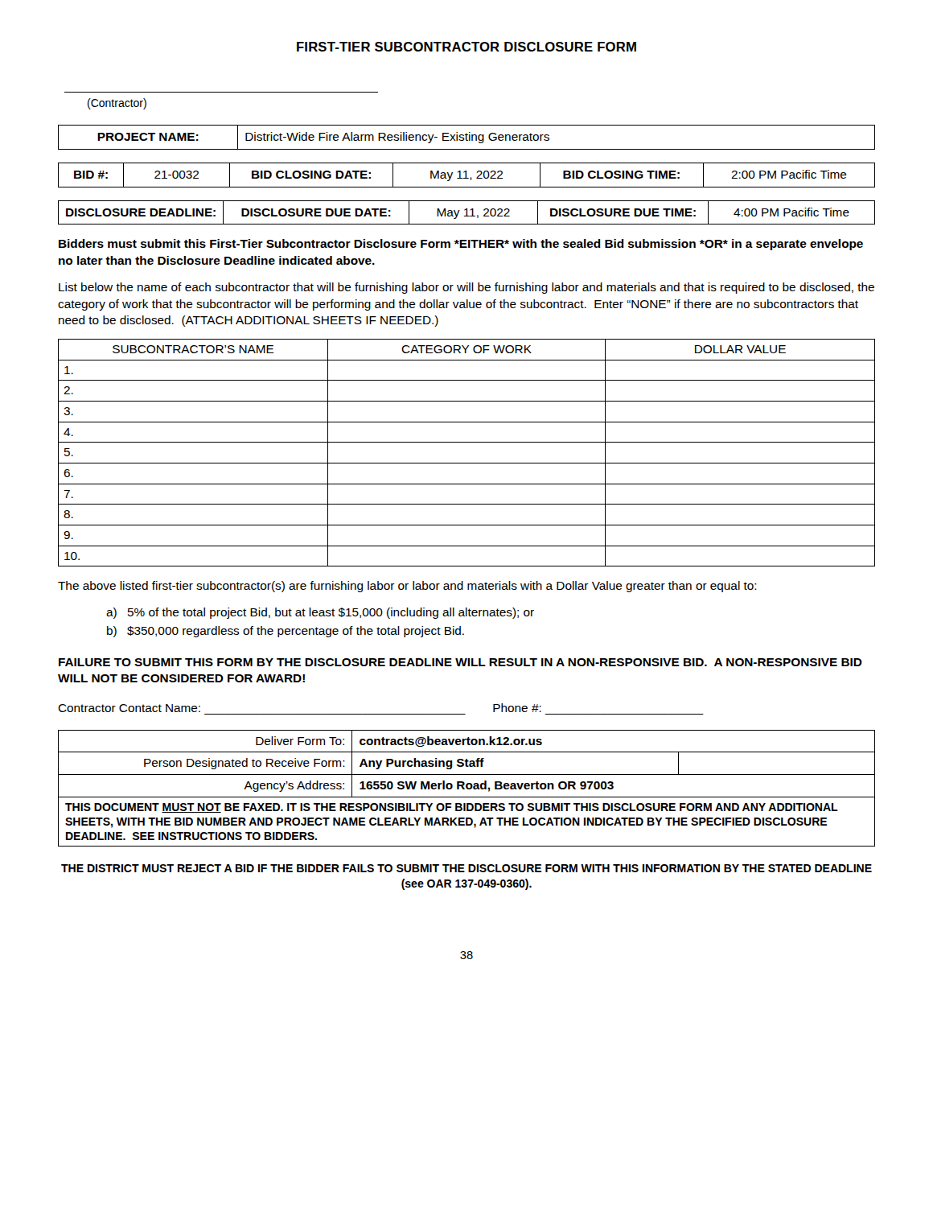FIRST-TIER SUBCONTRACTOR DISCLOSURE FORM
(Contractor)
| PROJECT NAME: | District-Wide Fire Alarm Resiliency- Existing Generators |
| BID #: | 21-0032 | BID CLOSING DATE: | May 11, 2022 | BID CLOSING TIME: | 2:00 PM Pacific Time |
| DISCLOSURE DEADLINE: | DISCLOSURE DUE DATE: | May 11, 2022 | DISCLOSURE DUE TIME: | 4:00 PM Pacific Time |
Bidders must submit this First-Tier Subcontractor Disclosure Form *EITHER* with the sealed Bid submission *OR* in a separate envelope no later than the Disclosure Deadline indicated above.
List below the name of each subcontractor that will be furnishing labor or will be furnishing labor and materials and that is required to be disclosed, the category of work that the subcontractor will be performing and the dollar value of the subcontract. Enter “NONE” if there are no subcontractors that need to be disclosed. (ATTACH ADDITIONAL SHEETS IF NEEDED.)
| SUBCONTRACTOR’S NAME | CATEGORY OF WORK | DOLLAR VALUE |
| --- | --- | --- |
| 1. | | |
| 2. | | |
| 3. | | |
| 4. | | |
| 5. | | |
| 6. | | |
| 7. | | |
| 8. | | |
| 9. | | |
| 10. | | |
The above listed first-tier subcontractor(s) are furnishing labor or labor and materials with a Dollar Value greater than or equal to:
a) 5% of the total project Bid, but at least $15,000 (including all alternates); or
b)$350,000 regardless of the percentage of the total project Bid.
FAILURE TO SUBMIT THIS FORM BY THE DISCLOSURE DEADLINE WILL RESULT IN A NON-RESPONSIVE BID. A NON-RESPONSIVE BID WILL NOT BE CONSIDERED FOR AWARD!
Contractor Contact Name: ______________________________________ Phone #: _______________________
| Deliver Form To: | contracts@beaverton.k12.or.us |
| Person Designated to Receive Form: | Any Purchasing Staff | |
| Agency’s Address: | 16550 SW Merlo Road, Beaverton OR 97003 |
| THIS DOCUMENT MUST NOT BE FAXED. IT IS THE RESPONSIBILITY OF BIDDERS TO SUBMIT THIS DISCLOSURE FORM AND ANY ADDITIONAL SHEETS, WITH THE BID NUMBER AND PROJECT NAME CLEARLY MARKED, AT THE LOCATION INDICATED BY THE SPECIFIED DISCLOSURE DEADLINE. SEE INSTRUCTIONS TO BIDDERS. |
THE DISTRICT MUST REJECT A BID IF THE BIDDER FAILS TO SUBMIT THE DISCLOSURE FORM WITH THIS INFORMATION BY THE STATED DEADLINE (see OAR 137-049-0360).
38